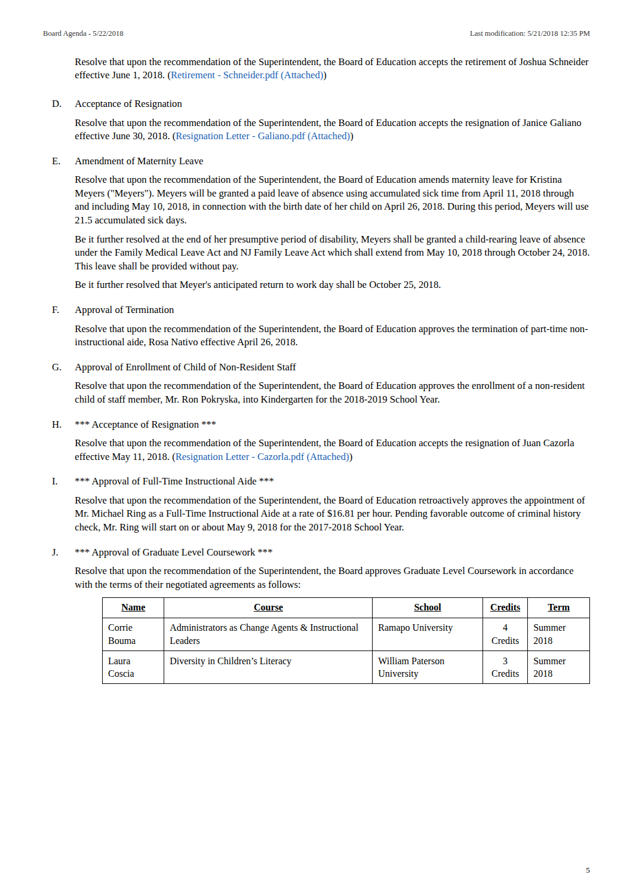Board Agenda - 5/22/2018 Last modification: 5/21/2018 12:35 PM
Resolve that upon the recommendation of the Superintendent, the Board of Education accepts the retirement of Joshua Schneider effective June 1, 2018. (Retirement - Schneider.pdf (Attached))
D.
Acceptance of Resignation
Resolve that upon the recommendation of the Superintendent, the Board of Education accepts the resignation of Janice Galiano effective June 30, 2018. (Resignation Letter - Galiano.pdf (Attached))
E.
Amendment of Maternity Leave
Resolve that upon the recommendation of the Superintendent, the Board of Education amends maternity leave for Kristina Meyers ("Meyers"). Meyers will be granted a paid leave of absence using accumulated sick time from April 11, 2018 through and including May 10, 2018, in connection with the birth date of her child on April 26, 2018. During this period, Meyers will use 21.5 accumulated sick days.
Be it further resolved at the end of her presumptive period of disability, Meyers shall be granted a child-rearing leave of absence under the Family Medical Leave Act and NJ Family Leave Act which shall extend from May 10, 2018 through October 24, 2018. This leave shall be provided without pay.
Be it further resolved that Meyer's anticipated return to work day shall be October 25, 2018.
F.
Approval of Termination
Resolve that upon the recommendation of the Superintendent, the Board of Education approves the termination of part-time non-instructional aide, Rosa Nativo effective April 26, 2018.
G.
Approval of Enrollment of Child of Non-Resident Staff
Resolve that upon the recommendation of the Superintendent, the Board of Education approves the enrollment of a non-resident child of staff member, Mr. Ron Pokryska, into Kindergarten for the 2018-2019 School Year.
H.
*** Acceptance of Resignation ***
Resolve that upon the recommendation of the Superintendent, the Board of Education accepts the resignation of Juan Cazorla effective May 11, 2018. (Resignation Letter - Cazorla.pdf (Attached))
I.
*** Approval of Full-Time Instructional Aide ***
Resolve that upon the recommendation of the Superintendent, the Board of Education retroactively approves the appointment of Mr. Michael Ring as a Full-Time Instructional Aide at a rate of $16.81 per hour. Pending favorable outcome of criminal history check, Mr. Ring will start on or about May 9, 2018 for the 2017-2018 School Year.
J.
*** Approval of Graduate Level Coursework ***
Resolve that upon the recommendation of the Superintendent, the Board approves Graduate Level Coursework in accordance with the terms of their negotiated agreements as follows:
| Name | Course | School | Credits | Term |
| --- | --- | --- | --- | --- |
| Corrie Bouma | Administrators as Change Agents & Instructional Leaders | Ramapo University | 4 Credits | Summer 2018 |
| Laura Coscia | Diversity in Children’s Literacy | William Paterson University | 3 Credits | Summer 2018 |
5